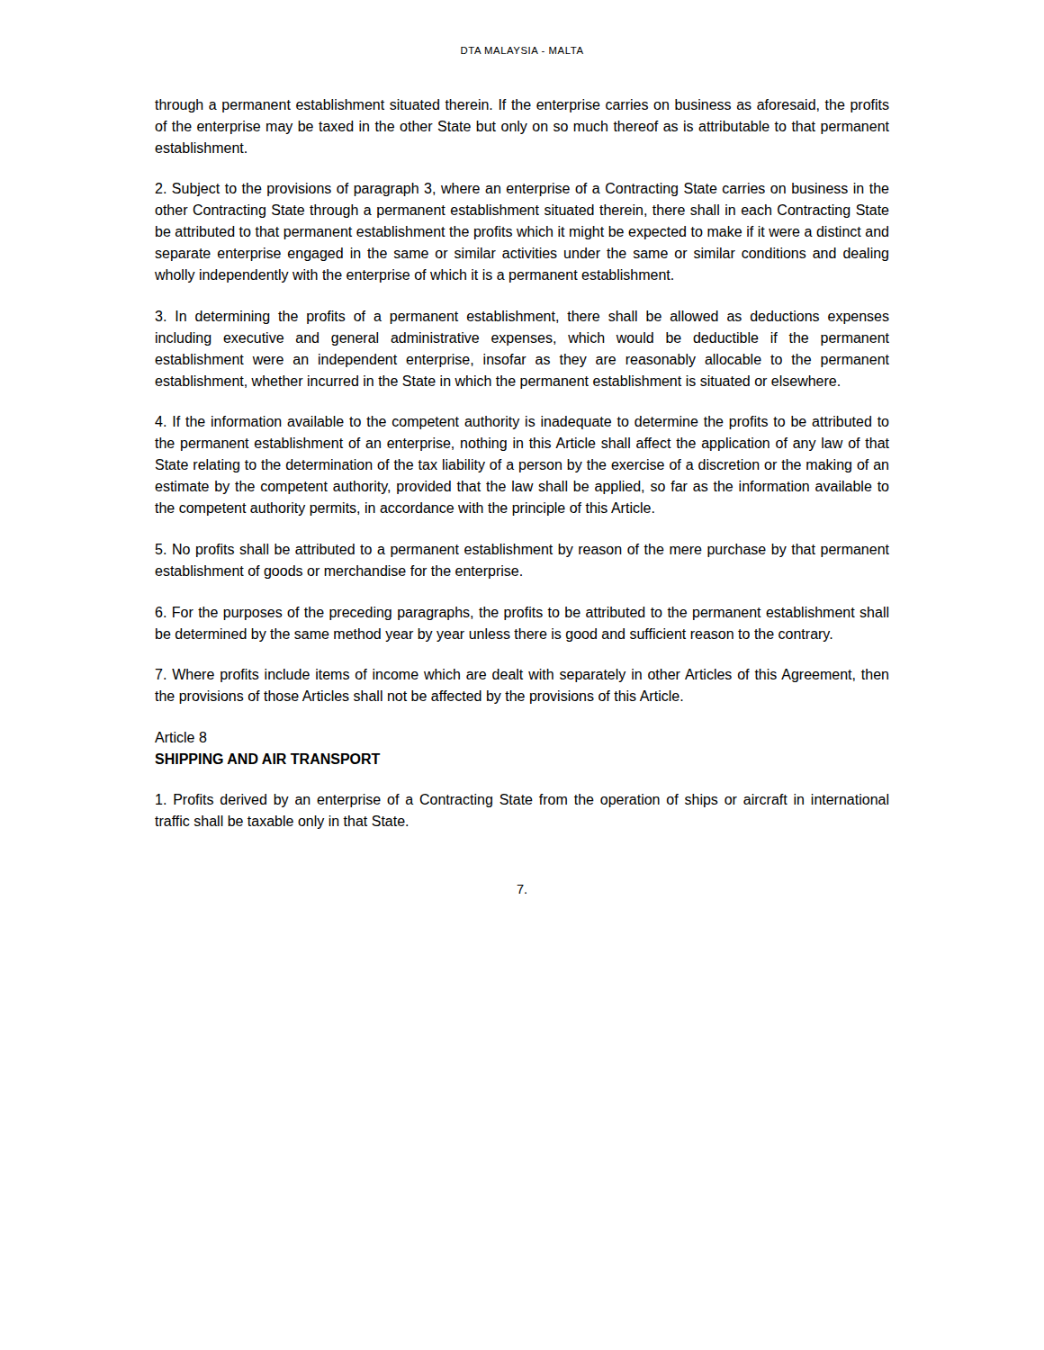DTA MALAYSIA - MALTA
through a permanent establishment situated therein. If the enterprise carries on business as aforesaid, the profits of the enterprise may be taxed in the other State but only on so much thereof as is attributable to that permanent establishment.
2. Subject to the provisions of paragraph 3, where an enterprise of a Contracting State carries on business in the other Contracting State through a permanent establishment situated therein, there shall in each Contracting State be attributed to that permanent establishment the profits which it might be expected to make if it were a distinct and separate enterprise engaged in the same or similar activities under the same or similar conditions and dealing wholly independently with the enterprise of which it is a permanent establishment.
3. In determining the profits of a permanent establishment, there shall be allowed as deductions expenses including executive and general administrative expenses, which would be deductible if the permanent establishment were an independent enterprise, insofar as they are reasonably allocable to the permanent establishment, whether incurred in the State in which the permanent establishment is situated or elsewhere.
4. If the information available to the competent authority is inadequate to determine the profits to be attributed to the permanent establishment of an enterprise, nothing in this Article shall affect the application of any law of that State relating to the determination of the tax liability of a person by the exercise of a discretion or the making of an estimate by the competent authority, provided that the law shall be applied, so far as the information available to the competent authority permits, in accordance with the principle of this Article.
5. No profits shall be attributed to a permanent establishment by reason of the mere purchase by that permanent establishment of goods or merchandise for the enterprise.
6. For the purposes of the preceding paragraphs, the profits to be attributed to the permanent establishment shall be determined by the same method year by year unless there is good and sufficient reason to the contrary.
7. Where profits include items of income which are dealt with separately in other Articles of this Agreement, then the provisions of those Articles shall not be affected by the provisions of this Article.
Article 8
SHIPPING AND AIR TRANSPORT
1. Profits derived by an enterprise of a Contracting State from the operation of ships or aircraft in international traffic shall be taxable only in that State.
7.